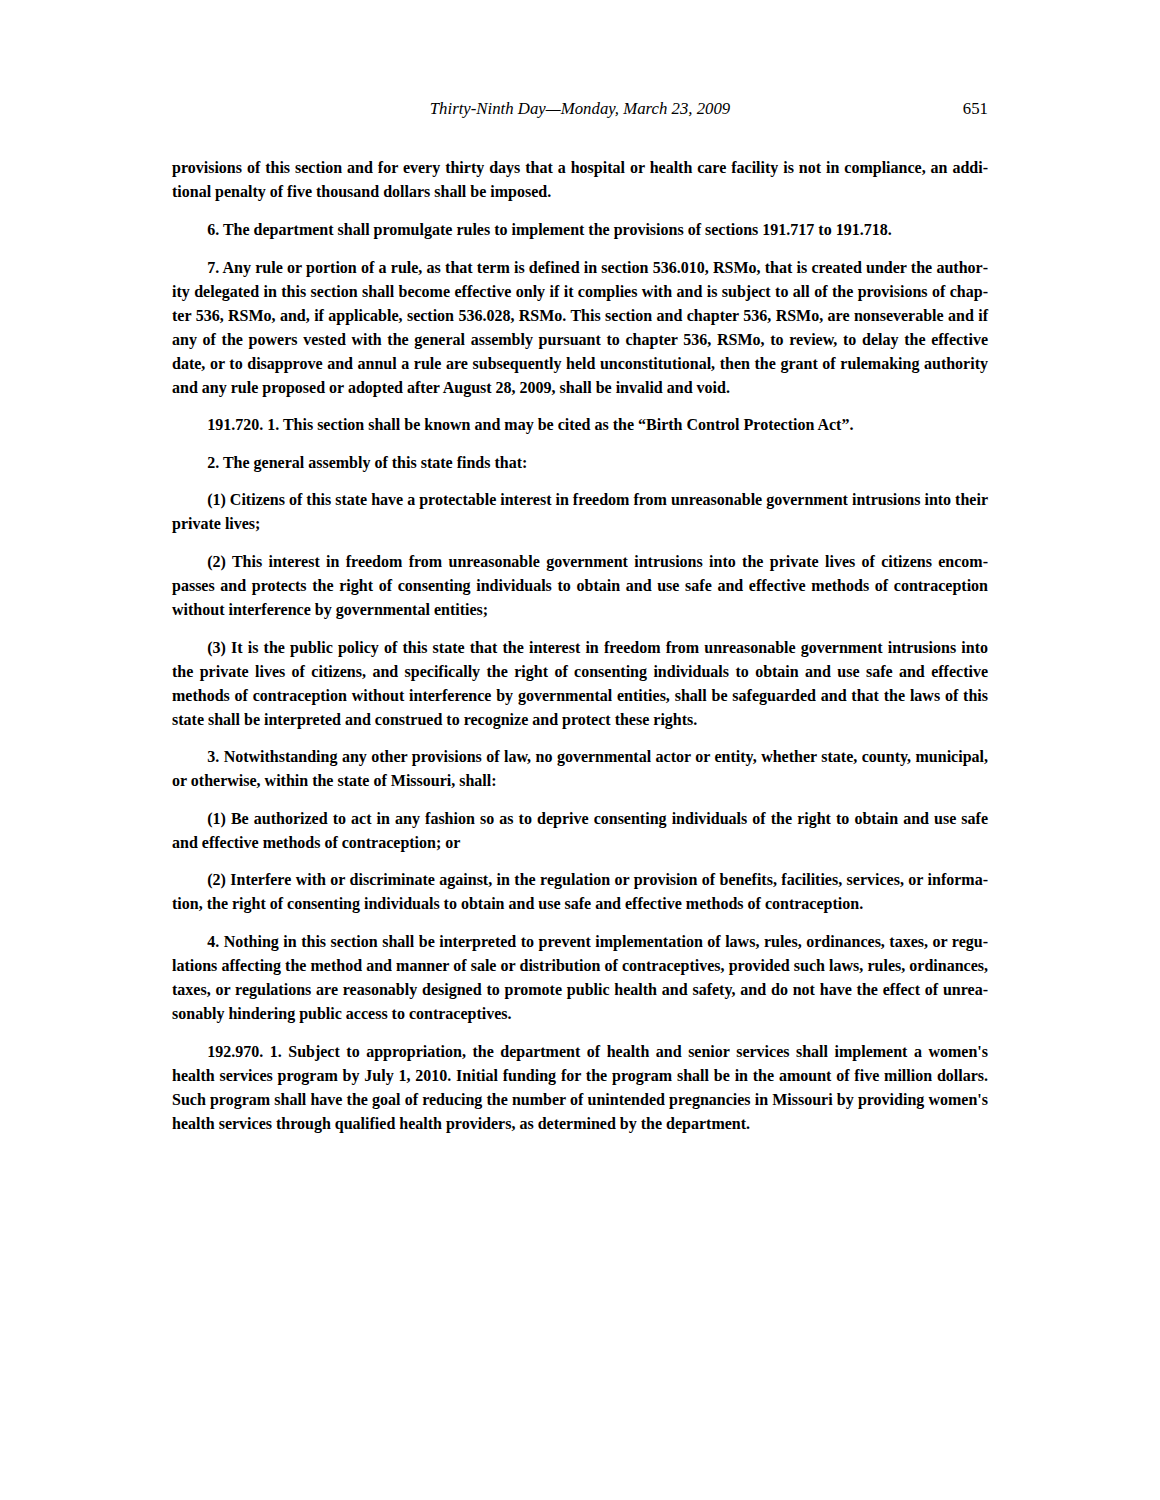Thirty-Ninth Day—Monday, March 23, 2009 651
provisions of this section and for every thirty days that a hospital or health care facility is not in compliance, an additional penalty of five thousand dollars shall be imposed.
6. The department shall promulgate rules to implement the provisions of sections 191.717 to 191.718.
7. Any rule or portion of a rule, as that term is defined in section 536.010, RSMo, that is created under the authority delegated in this section shall become effective only if it complies with and is subject to all of the provisions of chapter 536, RSMo, and, if applicable, section 536.028, RSMo. This section and chapter 536, RSMo, are nonseverable and if any of the powers vested with the general assembly pursuant to chapter 536, RSMo, to review, to delay the effective date, or to disapprove and annul a rule are subsequently held unconstitutional, then the grant of rulemaking authority and any rule proposed or adopted after August 28, 2009, shall be invalid and void.
191.720. 1. This section shall be known and may be cited as the “Birth Control Protection Act”.
2. The general assembly of this state finds that:
(1) Citizens of this state have a protectable interest in freedom from unreasonable government intrusions into their private lives;
(2) This interest in freedom from unreasonable government intrusions into the private lives of citizens encompasses and protects the right of consenting individuals to obtain and use safe and effective methods of contraception without interference by governmental entities;
(3) It is the public policy of this state that the interest in freedom from unreasonable government intrusions into the private lives of citizens, and specifically the right of consenting individuals to obtain and use safe and effective methods of contraception without interference by governmental entities, shall be safeguarded and that the laws of this state shall be interpreted and construed to recognize and protect these rights.
3. Notwithstanding any other provisions of law, no governmental actor or entity, whether state, county, municipal, or otherwise, within the state of Missouri, shall:
(1) Be authorized to act in any fashion so as to deprive consenting individuals of the right to obtain and use safe and effective methods of contraception; or
(2) Interfere with or discriminate against, in the regulation or provision of benefits, facilities, services, or information, the right of consenting individuals to obtain and use safe and effective methods of contraception.
4. Nothing in this section shall be interpreted to prevent implementation of laws, rules, ordinances, taxes, or regulations affecting the method and manner of sale or distribution of contraceptives, provided such laws, rules, ordinances, taxes, or regulations are reasonably designed to promote public health and safety, and do not have the effect of unreasonably hindering public access to contraceptives.
192.970. 1. Subject to appropriation, the department of health and senior services shall implement a women's health services program by July 1, 2010. Initial funding for the program shall be in the amount of five million dollars. Such program shall have the goal of reducing the number of unintended pregnancies in Missouri by providing women's health services through qualified health providers, as determined by the department.